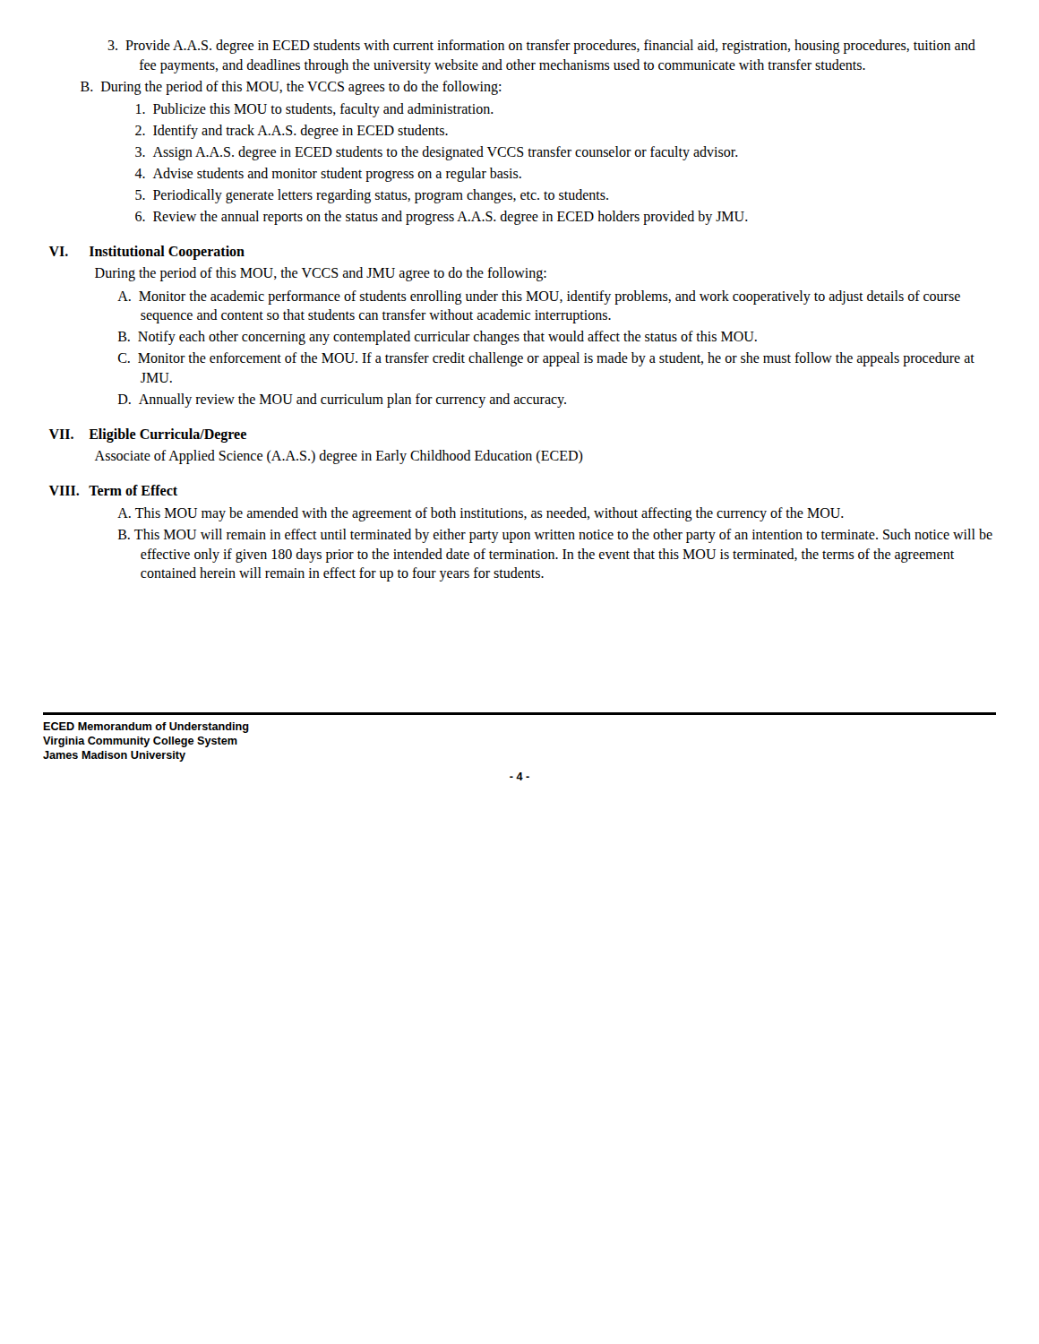3. Provide A.A.S. degree in ECED students with current information on transfer procedures, financial aid, registration, housing procedures, tuition and fee payments, and deadlines through the university website and other mechanisms used to communicate with transfer students.
B. During the period of this MOU, the VCCS agrees to do the following:
1. Publicize this MOU to students, faculty and administration.
2. Identify and track A.A.S. degree in ECED students.
3. Assign A.A.S. degree in ECED students to the designated VCCS transfer counselor or faculty advisor.
4. Advise students and monitor student progress on a regular basis.
5. Periodically generate letters regarding status, program changes, etc. to students.
6. Review the annual reports on the status and progress A.A.S. degree in ECED holders provided by JMU.
VI. Institutional Cooperation
During the period of this MOU, the VCCS and JMU agree to do the following:
A. Monitor the academic performance of students enrolling under this MOU, identify problems, and work cooperatively to adjust details of course sequence and content so that students can transfer without academic interruptions.
B. Notify each other concerning any contemplated curricular changes that would affect the status of this MOU.
C. Monitor the enforcement of the MOU. If a transfer credit challenge or appeal is made by a student, he or she must follow the appeals procedure at JMU.
D. Annually review the MOU and curriculum plan for currency and accuracy.
VII. Eligible Curricula/Degree
Associate of Applied Science (A.A.S.) degree in Early Childhood Education (ECED)
VIII. Term of Effect
A. This MOU may be amended with the agreement of both institutions, as needed, without affecting the currency of the MOU.
B. This MOU will remain in effect until terminated by either party upon written notice to the other party of an intention to terminate. Such notice will be effective only if given 180 days prior to the intended date of termination. In the event that this MOU is terminated, the terms of the agreement contained herein will remain in effect for up to four years for students.
ECED Memorandum of Understanding
Virginia Community College System
James Madison University
- 4 -